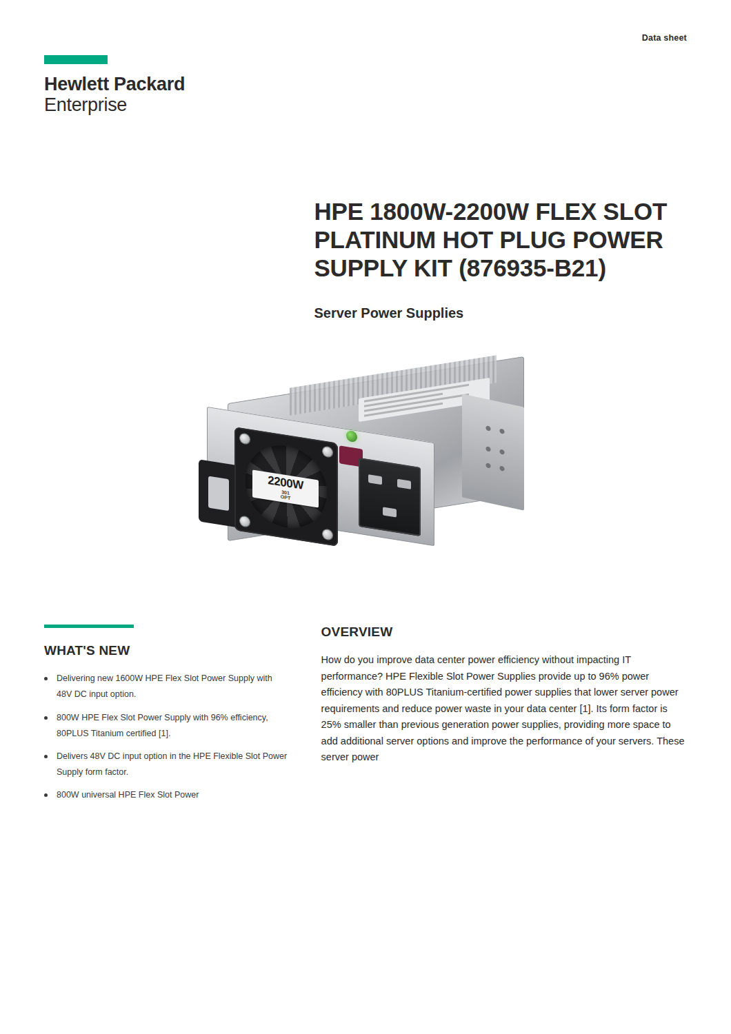Data sheet
Hewlett Packard Enterprise
HPE 1800W-2200W Flex Slot Platinum Hot Plug Power Supply Kit (876935-B21)
Server Power Supplies
2200W 301 OPT
What's new
Delivering new 1600W HPE Flex Slot Power Supply with 48V DC input option.
800W HPE Flex Slot Power Supply with 96% efficiency, 80PLUS Titanium certified [1].
Delivers 48V DC input option in the HPE Flexible Slot Power Supply form factor.
800W universal HPE Flex Slot Power
Overview
How do you improve data center power efficiency without impacting IT performance? HPE Flexible Slot Power Supplies provide up to 96% power efficiency with 80PLUS Titanium-certified power supplies that lower server power requirements and reduce power waste in your data center [1]. Its form factor is 25% smaller than previous generation power supplies, providing more space to add additional server options and improve the performance of your servers. These server power